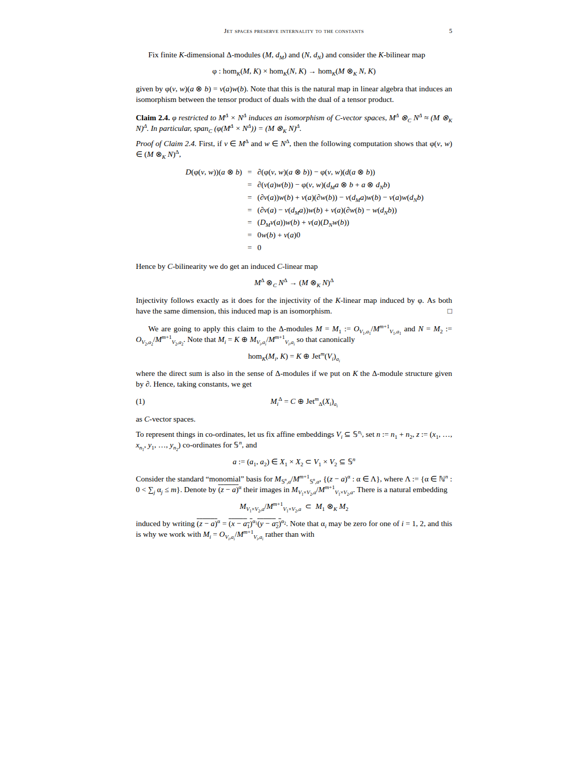Jet spaces preserve internality to the constants 5
Fix finite K-dimensional Δ-modules (M, dM) and (N, dN) and consider the K-bilinear map
φ : homK(M, K) × homK(N, K) → homK(M ⊗K N, K)
given by φ(v, w)(a ⊗ b) = v(a)w(b). Note that this is the natural map in linear algebra that induces an isomorphism between the tensor product of duals with the dual of a tensor product.
Claim 2.4. φ restricted to MΔ × NΔ induces an isomorphism of C-vector spaces, MΔ ⊗C NΔ ≈ (M ⊗K N)Δ. In particular, spanC (φ(MΔ × NΔ)) = (M ⊗K N)Δ.
Proof of Claim 2.4. First, if v ∈ MΔ and w ∈ NΔ, then the following computation shows that φ(v, w) ∈ (M ⊗K N)Δ,
| D (φ( v , w ))( a ⊗ b ) | = | ∂(φ( v , w )( a ⊗ b )) − φ( v , w )( d ( a ⊗ b )) |
| | = | ∂( v ( a ) w ( b )) − φ( v , w )( d M a ⊗ b + a ⊗ d N b ) |
| | = | (∂ v ( a )) w ( b ) + v ( a )(∂ w ( b )) − v ( d M a ) w ( b ) − v ( a ) w ( d N b ) |
| | = | (∂ v ( a ) − v ( d M a )) w ( b ) + v ( a )(∂ w ( b ) − w ( d N b )) |
| | = | ( D M v ( a )) w ( b ) + v ( a )( D N w ( b )) |
| | = | 0 w ( b ) + v ( a )0 |
| | = | 0 |
Hence by C-bilinearity we do get an induced C-linear map
MΔ ⊗C NΔ → (M ⊗K N)Δ
Injectivity follows exactly as it does for the injectivity of the K-linear map induced by φ. As both have the same dimension, this induced map is an isomorphism. □
We are going to apply this claim to the Δ-modules M = M1 := OV1,a1/Mm+1V1,a1 and N = M2 := OV2,a2/Mm+1V2,a2. Note that Mi = K ⊕ MVi,ai/Mm+1Vi,ai so that canonically
homK(Mi, K) = K ⊕ Jetm(Vi)ai
where the direct sum is also in the sense of Δ-modules if we put on K the Δ-module structure given by ∂. Hence, taking constants, we get
(1) MiΔ = C ⊕ JetmΔ(Xi)ai
as C-vector spaces.
To represent things in co-ordinates, let us fix affine embeddings Vi ⊆ 𝕊ni, set n := n1 + n2, z := (x1, …, xn1, y1, …, yn2) co-ordinates for 𝕊n, and
a := (a1, a2) ∈ X1 × X2 ⊂ V1 × V2 ⊆ 𝕊n
Consider the standard “monomial” basis for M𝕊n,a/Mm+1𝕊n,a, {(z − a)α : α ∈ Λ}, where Λ := {α ∈ ℕn : 0 < ∑j αj ≤ m}. Denote by (z − a)α their images in MV1×V2,a/Mm+1V1×V2,a. There is a natural embedding
MV1×V2,a/Mm+1V1×V2,a ⊂ M1 ⊗K M2
induced by writing (z − a)α = (x − a1)α1(y − a2)α2. Note that αi may be zero for one of i = 1, 2, and this is why we work with Mi = OVi,ai/Mm+1Vi,ai rather than with